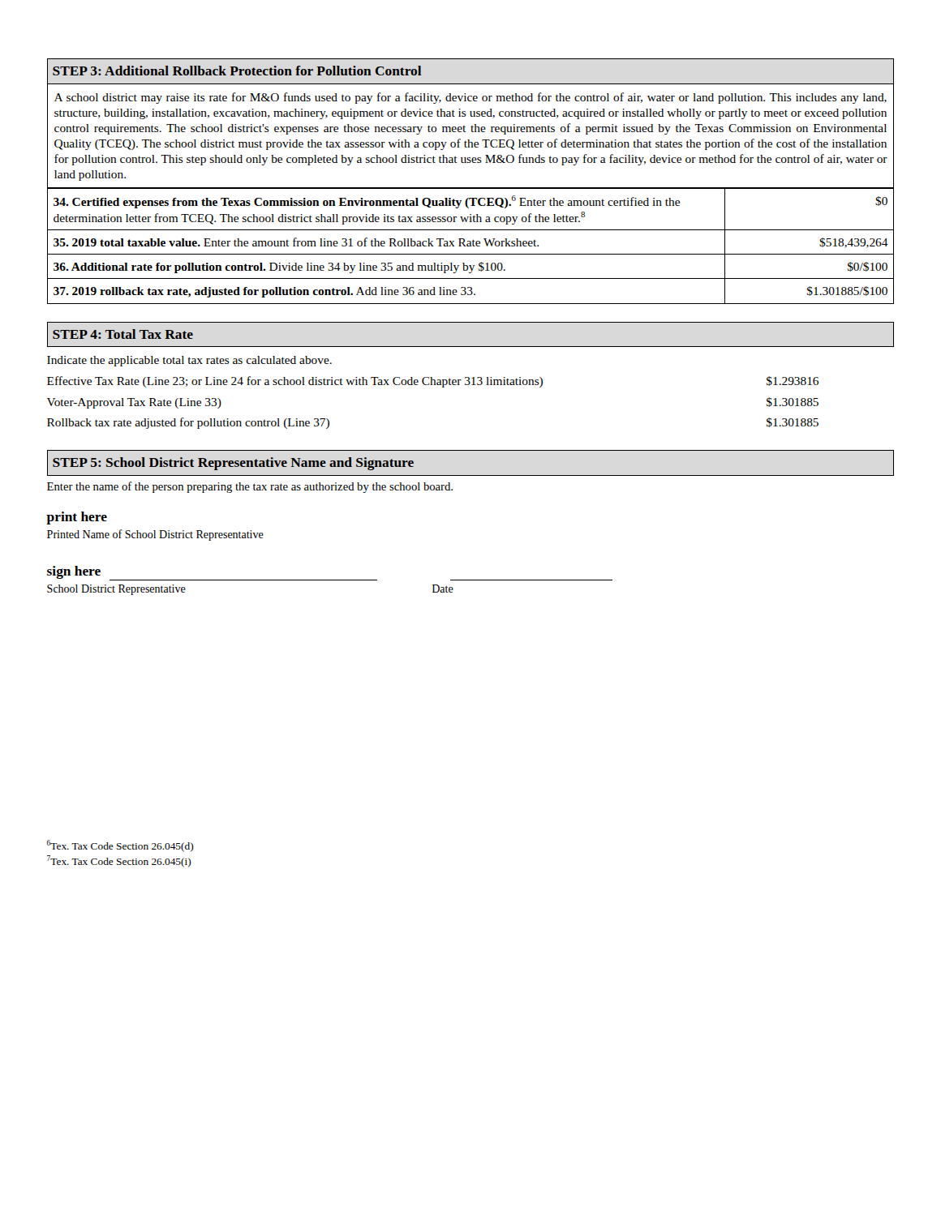STEP 3: Additional Rollback Protection for Pollution Control
A school district may raise its rate for M&O funds used to pay for a facility, device or method for the control of air, water or land pollution. This includes any land, structure, building, installation, excavation, machinery, equipment or device that is used, constructed, acquired or installed wholly or partly to meet or exceed pollution control requirements. The school district's expenses are those necessary to meet the requirements of a permit issued by the Texas Commission on Environmental Quality (TCEQ). The school district must provide the tax assessor with a copy of the TCEQ letter of determination that states the portion of the cost of the installation for pollution control. This step should only be completed by a school district that uses M&O funds to pay for a facility, device or method for the control of air, water or land pollution.
| 34. Certified expenses from the Texas Commission on Environmental Quality (TCEQ). 6 Enter the amount certified in the determination letter from TCEQ. The school district shall provide its tax assessor with a copy of the letter. 8 | $0 |
| 35. 2019 total taxable value. Enter the amount from line 31 of the Rollback Tax Rate Worksheet. | $518,439,264 |
| 36. Additional rate for pollution control. Divide line 34 by line 35 and multiply by $100. | $0/$100 |
| 37. 2019 rollback tax rate, adjusted for pollution control. Add line 36 and line 33. | $1.301885/$100 |
STEP 4: Total Tax Rate
Indicate the applicable total tax rates as calculated above.
| Effective Tax Rate (Line 23; or Line 24 for a school district with Tax Code Chapter 313 limitations) | $1.293816 |
| Voter-Approval Tax Rate (Line 33) | $1.301885 |
| Rollback tax rate adjusted for pollution control (Line 37) | $1.301885 |
STEP 5: School District Representative Name and Signature
Enter the name of the person preparing the tax rate as authorized by the school board.
print here
Printed Name of School District Representative
sign here
School District Representative Date
6Tex. Tax Code Section 26.045(d)
7Tex. Tax Code Section 26.045(i)